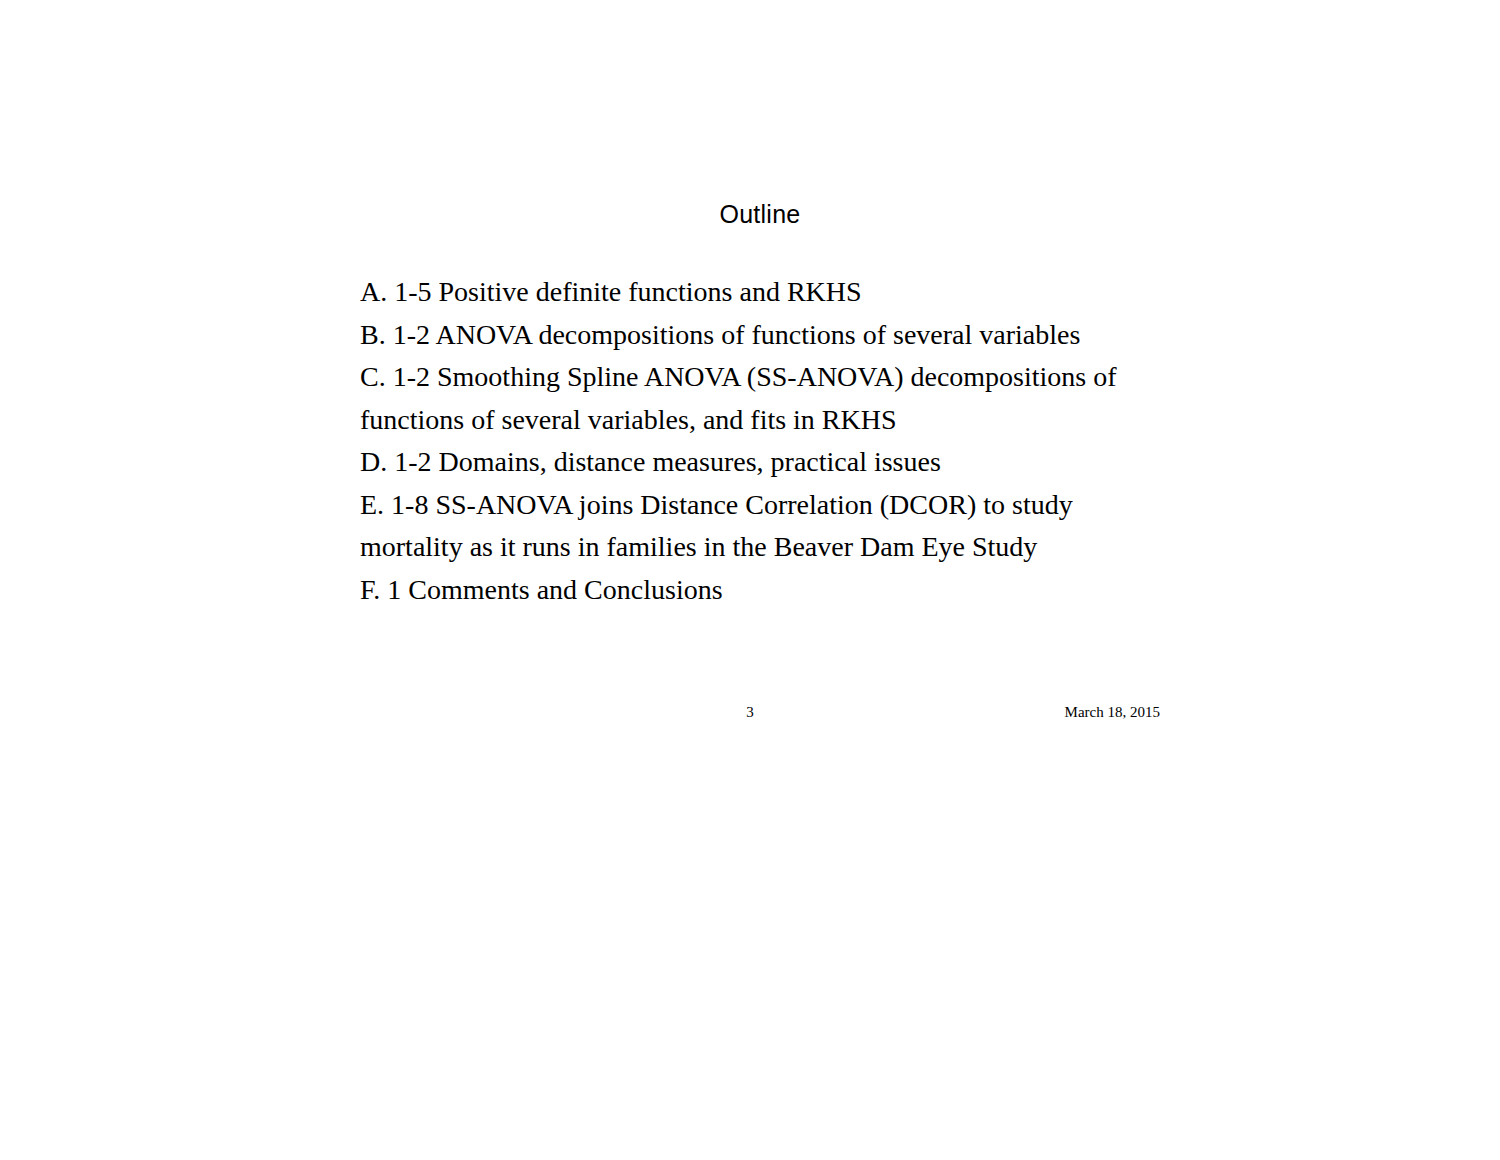Outline
A. 1-5 Positive definite functions and RKHS
B. 1-2 ANOVA decompositions of functions of several variables
C. 1-2 Smoothing Spline ANOVA (SS-ANOVA) decompositions of functions of several variables, and fits in RKHS
D. 1-2 Domains, distance measures, practical issues
E. 1-8 SS-ANOVA joins Distance Correlation (DCOR) to study mortality as it runs in families in the Beaver Dam Eye Study
F. 1 Comments and Conclusions
3 March 18, 2015